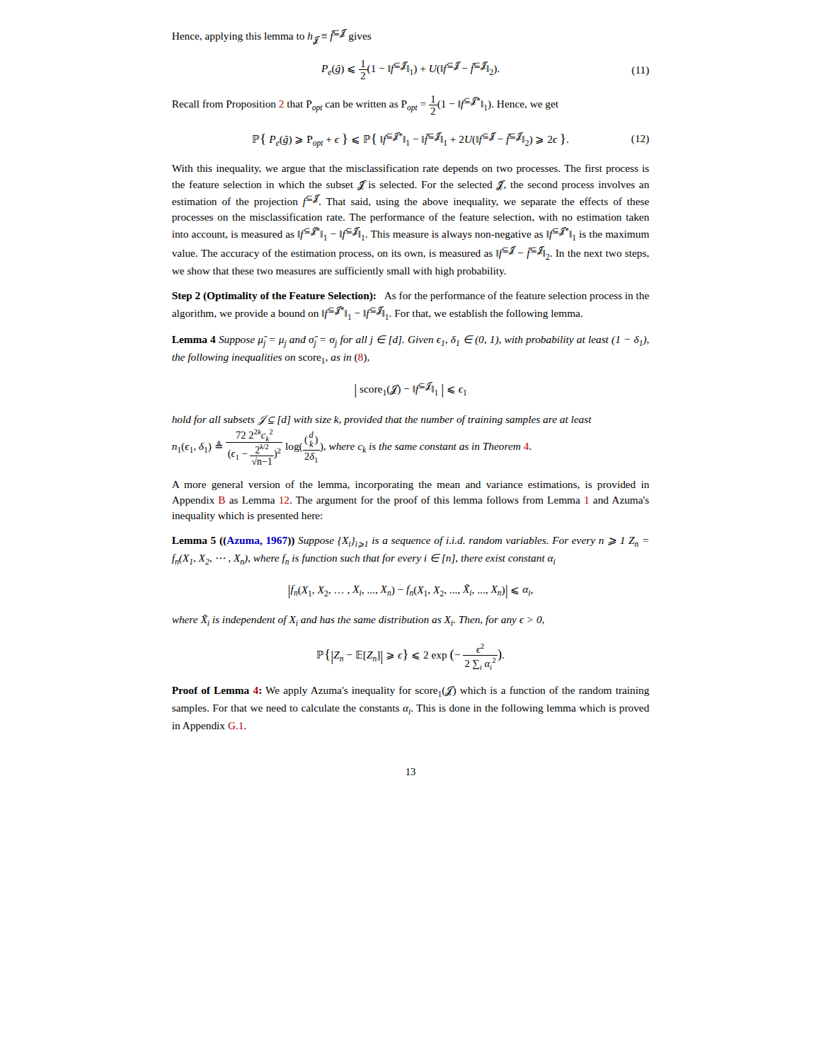Hence, applying this lemma to h𝒥 ≡ f̂⊆𝒥̂ gives
Pe(ĝ) ⩽ 12(1 − ‖f⊆𝒥̂‖1) + U(‖f⊆𝒥̂ − f̂⊆𝒥̂‖2). (11)
Recall from Proposition 2 that Popt can be written as Popt = 12(1 − ‖f⊆𝒥*‖1). Hence, we get
ℙ{ Pe(ĝ) ⩾ Popt + ϵ } ⩽ ℙ{ ‖f⊆𝒥*‖1 − ‖f̂⊆𝒥̂‖1 + 2U(‖f⊆𝒥̂ − f̂⊆𝒥̂‖2) ⩾ 2ϵ }. (12)
With this inequality, we argue that the misclassification rate depends on two processes. The first process is the feature selection in which the subset 𝒥̂ is selected. For the selected 𝒥̂, the second process involves an estimation of the projection f⊆𝒥̂. That said, using the above inequality, we separate the effects of these processes on the misclassification rate. The performance of the feature selection, with no estimation taken into account, is measured as ‖f⊆𝒥*‖1 − ‖f⊆𝒥̂‖1. This measure is always non-negative as ‖f⊆𝒥*‖1 is the maximum value. The accuracy of the estimation process, on its own, is measured as ‖f⊆𝒥̂ − f̂⊆𝒥̂‖2. In the next two steps, we show that these two measures are sufficiently small with high probability.
Step 2 (Optimality of the Feature Selection): As for the performance of the feature selection process in the algorithm, we provide a bound on ‖f⊆𝒥*‖1 − ‖f⊆𝒥̂‖1. For that, we establish the following lemma.
Lemma 4 Suppose μ̂j = μj and σ̂j = σj for all j ∈ [d]. Given ϵ1, δ1 ∈ (0, 1), with probability at least (1 − δ1), the following inequalities on score1, as in (8),
| score1(𝒥) − ‖f⊆𝒥‖1 | ⩽ ϵ1
hold for all subsets 𝒥 ⊆ [d] with size k, provided that the number of training samples are at least
n1(ϵ1, δ1) ≜ 72 22kck2(ϵ1 − 2k/2√n−1)2 log((dk) 2δ1), where ck is the same constant as in Theorem 4.
A more general version of the lemma, incorporating the mean and variance estimations, is provided in Appendix B as Lemma 12. The argument for the proof of this lemma follows from Lemma 1 and Azuma's inequality which is presented here:
Lemma 5 ((Azuma, 1967)) Suppose {Xi}i⩾1 is a sequence of i.i.d. random variables. For every n ⩾ 1 Zn = fn(X1, X2, ⋯ , Xn), where fn is function such that for every i ∈ [n], there exist constant αi
|fn(X1, X2, … , Xi, ..., Xn) − fn(X1, X2, ..., X̃i, ..., Xn)| ⩽ αi,
where X̃i is independent of Xi and has the same distribution as Xi. Then, for any ϵ > 0,
ℙ{|Zn − 𝔼[Zn]| ⩾ ϵ} ⩽ 2 exp (− ϵ22 ∑i αi2).
Proof of Lemma 4: We apply Azuma's inequality for score1(𝒥) which is a function of the random training samples. For that we need to calculate the constants αi. This is done in the following lemma which is proved in Appendix G.1.
13